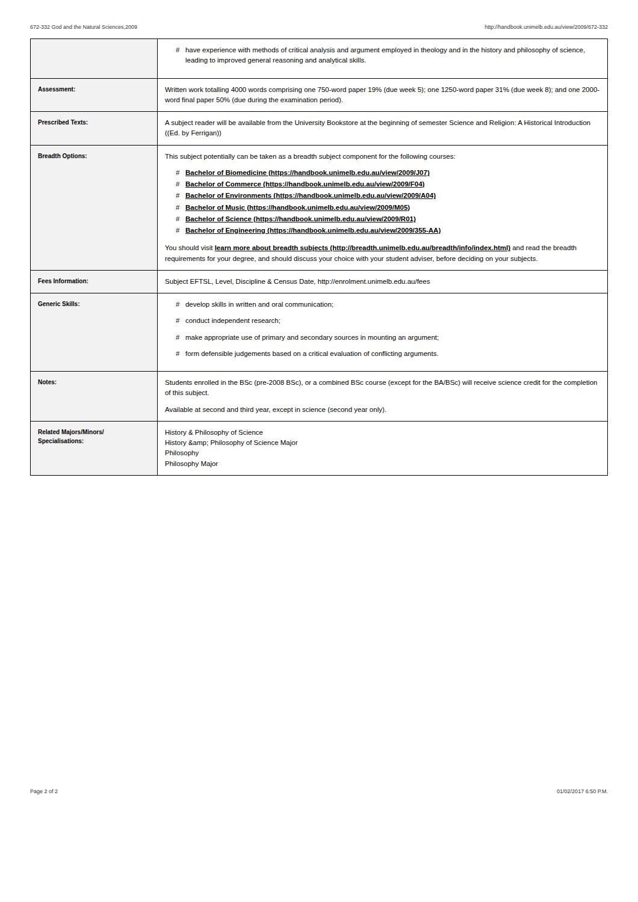672-332 God and the Natural Sciences,2009 http://handbook.unimelb.edu.au/view/2009/672-332
| | have experience with methods of critical analysis and argument employed in theology and in the history and philosophy of science, leading to improved general reasoning and analytical skills. |
| Assessment: | Written work totalling 4000 words comprising one 750-word paper 19% (due week 5); one 1250-word paper 31% (due week 8); and one 2000-word final paper 50% (due during the examination period). |
| Prescribed Texts: | A subject reader will be available from the University Bookstore at the beginning of semester Science and Religion: A Historical Introduction ((Ed. by Ferrigan)) |
| Breadth Options: | This subject potentially can be taken as a breadth subject component for the following courses: Bachelor of Biomedicine (https://handbook.unimelb.edu.au/view/2009/J07) Bachelor of Commerce (https://handbook.unimelb.edu.au/view/2009/F04) Bachelor of Environments (https://handbook.unimelb.edu.au/view/2009/A04) Bachelor of Music (https://handbook.unimelb.edu.au/view/2009/M05) Bachelor of Science (https://handbook.unimelb.edu.au/view/2009/R01) Bachelor of Engineering (https://handbook.unimelb.edu.au/view/2009/355-AA) You should visit learn more about breadth subjects (http://breadth.unimelb.edu.au/breadth/info/index.html) and read the breadth requirements for your degree, and should discuss your choice with your student adviser, before deciding on your subjects. |
| Fees Information: | Subject EFTSL, Level, Discipline & Census Date, http://enrolment.unimelb.edu.au/fees |
| Generic Skills: | develop skills in written and oral communication; conduct independent research; make appropriate use of primary and secondary sources in mounting an argument; form defensible judgements based on a critical evaluation of conflicting arguments. |
| Notes: | Students enrolled in the BSc (pre-2008 BSc), or a combined BSc course (except for the BA/BSc) will receive science credit for the completion of this subject. Available at second and third year, except in science (second year only). |
| Related Majors/Minors/ Specialisations: | History & Philosophy of Science History &amp; Philosophy of Science Major Philosophy Philosophy Major |
Page 2 of 2 01/02/2017 6:50 P.M.